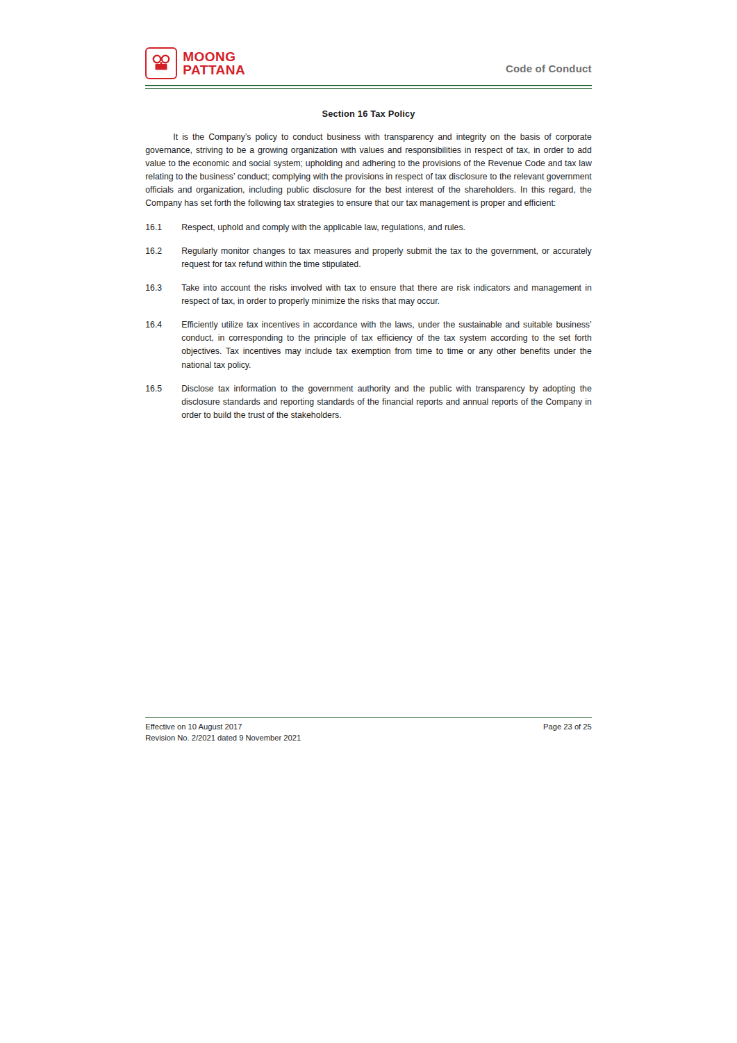MOONG PATTANA
Code of Conduct
Section 16 Tax Policy
It is the Company’s policy to conduct business with transparency and integrity on the basis of corporate governance, striving to be a growing organization with values and responsibilities in respect of tax, in order to add value to the economic and social system; upholding and adhering to the provisions of the Revenue Code and tax law relating to the business’ conduct; complying with the provisions in respect of tax disclosure to the relevant government officials and organization, including public disclosure for the best interest of the shareholders. In this regard, the Company has set forth the following tax strategies to ensure that our tax management is proper and efficient:
16.1 Respect, uphold and comply with the applicable law, regulations, and rules.
16.2 Regularly monitor changes to tax measures and properly submit the tax to the government, or accurately request for tax refund within the time stipulated.
16.3 Take into account the risks involved with tax to ensure that there are risk indicators and management in respect of tax, in order to properly minimize the risks that may occur.
16.4 Efficiently utilize tax incentives in accordance with the laws, under the sustainable and suitable business’ conduct, in corresponding to the principle of tax efficiency of the tax system according to the set forth objectives. Tax incentives may include tax exemption from time to time or any other benefits under the national tax policy.
16.5 Disclose tax information to the government authority and the public with transparency by adopting the disclosure standards and reporting standards of the financial reports and annual reports of the Company in order to build the trust of the stakeholders.
Effective on 10 August 2017
Revision No. 2/2021 dated 9 November 2021
Page 23 of 25